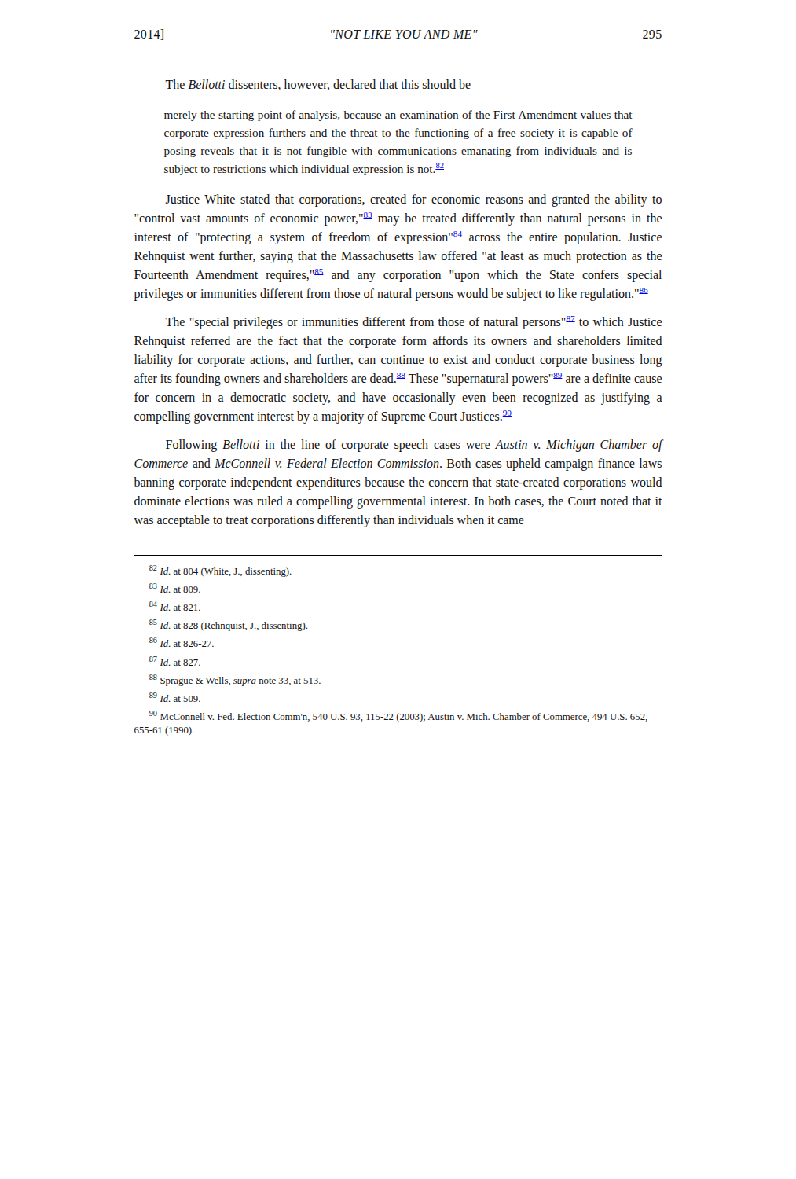2014] "NOT LIKE YOU AND ME" 295
The Bellotti dissenters, however, declared that this should be
merely the starting point of analysis, because an examination of the First Amendment values that corporate expression furthers and the threat to the functioning of a free society it is capable of posing reveals that it is not fungible with communications emanating from individuals and is subject to restrictions which individual expression is not.82
Justice White stated that corporations, created for economic reasons and granted the ability to "control vast amounts of economic power,"83 may be treated differently than natural persons in the interest of "protecting a system of freedom of expression"84 across the entire population. Justice Rehnquist went further, saying that the Massachusetts law offered "at least as much protection as the Fourteenth Amendment requires,"85 and any corporation "upon which the State confers special privileges or immunities different from those of natural persons would be subject to like regulation."86
The "special privileges or immunities different from those of natural persons"87 to which Justice Rehnquist referred are the fact that the corporate form affords its owners and shareholders limited liability for corporate actions, and further, can continue to exist and conduct corporate business long after its founding owners and shareholders are dead.88 These "supernatural powers"89 are a definite cause for concern in a democratic society, and have occasionally even been recognized as justifying a compelling government interest by a majority of Supreme Court Justices.90
Following Bellotti in the line of corporate speech cases were Austin v. Michigan Chamber of Commerce and McConnell v. Federal Election Commission. Both cases upheld campaign finance laws banning corporate independent expenditures because the concern that state-created corporations would dominate elections was ruled a compelling governmental interest. In both cases, the Court noted that it was acceptable to treat corporations differently than individuals when it came
82 Id. at 804 (White, J., dissenting).
83 Id. at 809.
84 Id. at 821.
85 Id. at 828 (Rehnquist, J., dissenting).
86 Id. at 826-27.
87 Id. at 827.
88 Sprague & Wells, supra note 33, at 513.
89 Id. at 509.
90 McConnell v. Fed. Election Comm'n, 540 U.S. 93, 115-22 (2003); Austin v. Mich. Chamber of Commerce, 494 U.S. 652, 655-61 (1990).